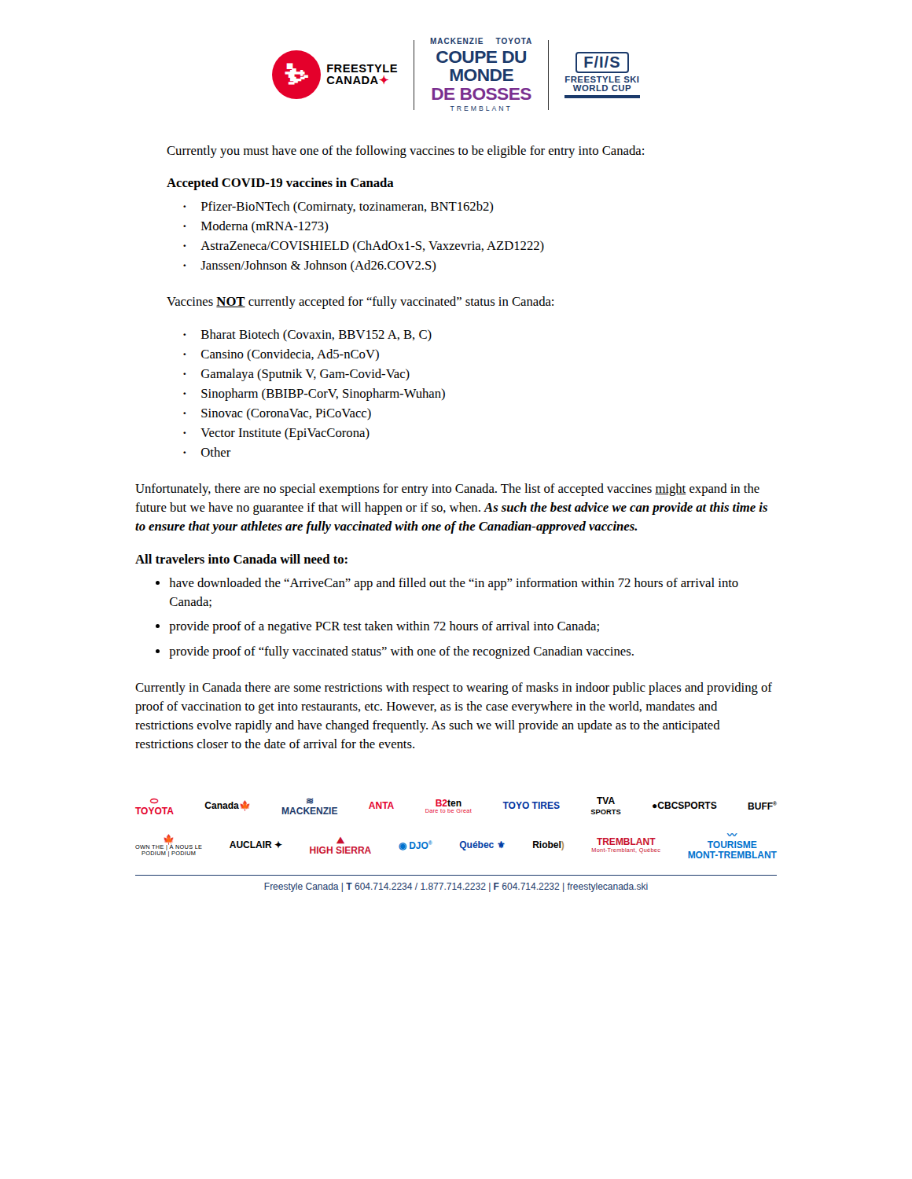⛷
FREESTYLE
CANADA✦
MACKENZIE TOYOTA
COUPE DU
MONDE
DE BOSSES
TREMBLANT
F/I/S
FREESTYLE SKI
WORLD CUP
Currently you must have one of the following vaccines to be eligible for entry into Canada:
Accepted COVID-19 vaccines in Canada
Pfizer-BioNTech (Comirnaty, tozinameran, BNT162b2)
Moderna (mRNA-1273)
AstraZeneca/COVISHIELD (ChAdOx1-S, Vaxzevria, AZD1222)
Janssen/Johnson & Johnson (Ad26.COV2.S)
Vaccines NOT currently accepted for “fully vaccinated” status in Canada:
Bharat Biotech (Covaxin, BBV152 A, B, C)
Cansino (Convidecia, Ad5-nCoV)
Gamalaya (Sputnik V, Gam-Covid-Vac)
Sinopharm (BBIBP-CorV, Sinopharm-Wuhan)
Sinovac (CoronaVac, PiCoVacc)
Vector Institute (EpiVacCorona)
Other
Unfortunately, there are no special exemptions for entry into Canada. The list of accepted vaccines might expand in the future but we have no guarantee if that will happen or if so, when. As such the best advice we can provide at this time is to ensure that your athletes are fully vaccinated with one of the Canadian-approved vaccines.
All travelers into Canada will need to:
have downloaded the “ArriveCan” app and filled out the “in app” information within 72 hours of arrival into Canada;
provide proof of a negative PCR test taken within 72 hours of arrival into Canada;
provide proof of “fully vaccinated status” with one of the recognized Canadian vaccines.
Currently in Canada there are some restrictions with respect to wearing of masks in indoor public places and providing of proof of vaccination to get into restaurants, etc. However, as is the case everywhere in the world, mandates and restrictions evolve rapidly and have changed frequently. As such we will provide an update as to the anticipated restrictions closer to the date of arrival for the events.
⬭
TOYOTA
Canada🍁
≋
MACKENZIE
ANTA
B2ten Dare to be Great
TOYO TIRES
TVA
SPORTS
●CBCSPORTS
BUFF®
🍁
OWN THE | À NOUS LE
PODIUM | PODIUM
AUCLAIR ✦
⛰
HIGH SIERRA
◉ DJO®
Québec ⚜
Riobel)
TREMBLANTMont-Tremblant, Québec
〰
TOURISME
MONT-TREMBLANT
Freestyle Canada | T 604.714.2234 / 1.877.714.2232 | F 604.714.2232 | freestylecanada.ski